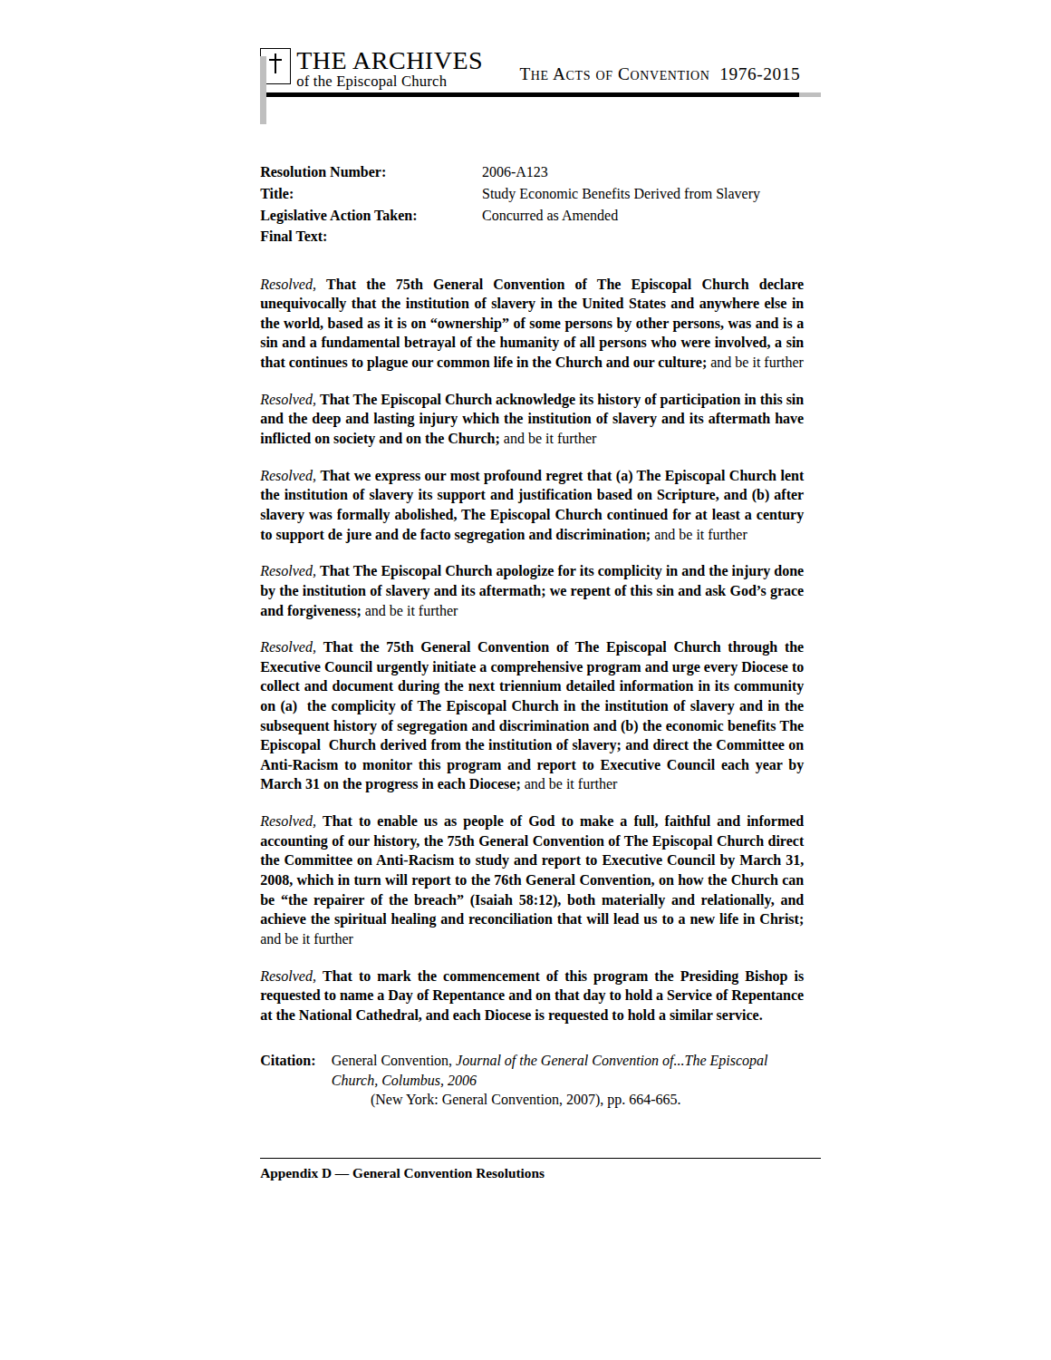The Archives
of the Episcopal Church
The Acts of Convention 1976-2015
| Resolution Number: | 2006-A123 |
| Title: | Study Economic Benefits Derived from Slavery |
| Legislative Action Taken: | Concurred as Amended |
| Final Text: | |
Resolved, That the 75th General Convention of The Episcopal Church declare unequivocally that the institution of slavery in the United States and anywhere else in the world, based as it is on “ownership” of some persons by other persons, was and is a sin and a fundamental betrayal of the humanity of all persons who were involved, a sin that continues to plague our common life in the Church and our culture; and be it further
Resolved, That The Episcopal Church acknowledge its history of participation in this sin and the deep and lasting injury which the institution of slavery and its aftermath have inflicted on society and on the Church; and be it further
Resolved, That we express our most profound regret that (a) The Episcopal Church lent the institution of slavery its support and justification based on Scripture, and (b) after slavery was formally abolished, The Episcopal Church continued for at least a century to support de jure and de facto segregation and discrimination; and be it further
Resolved, That The Episcopal Church apologize for its complicity in and the injury done by the institution of slavery and its aftermath; we repent of this sin and ask God’s grace and forgiveness; and be it further
Resolved, That the 75th General Convention of The Episcopal Church through the Executive Council urgently initiate a comprehensive program and urge every Diocese to collect and document during the next triennium detailed information in its community on (a) the complicity of The Episcopal Church in the institution of slavery and in the subsequent history of segregation and discrimination and (b) the economic benefits The Episcopal Church derived from the institution of slavery; and direct the Committee on Anti-Racism to monitor this program and report to Executive Council each year by March 31 on the progress in each Diocese; and be it further
Resolved, That to enable us as people of God to make a full, faithful and informed accounting of our history, the 75th General Convention of The Episcopal Church direct the Committee on Anti-Racism to study and report to Executive Council by March 31, 2008, which in turn will report to the 76th General Convention, on how the Church can be “the repairer of the breach” (Isaiah 58:12), both materially and relationally, and achieve the spiritual healing and reconciliation that will lead us to a new life in Christ; and be it further
Resolved, That to mark the commencement of this program the Presiding Bishop is requested to name a Day of Repentance and on that day to hold a Service of Repentance at the National Cathedral, and each Diocese is requested to hold a similar service.
Citation:
General Convention, Journal of the General Convention of...The Episcopal Church, Columbus, 2006 (New York: General Convention, 2007), pp. 664-665.
Appendix D — General Convention Resolutions